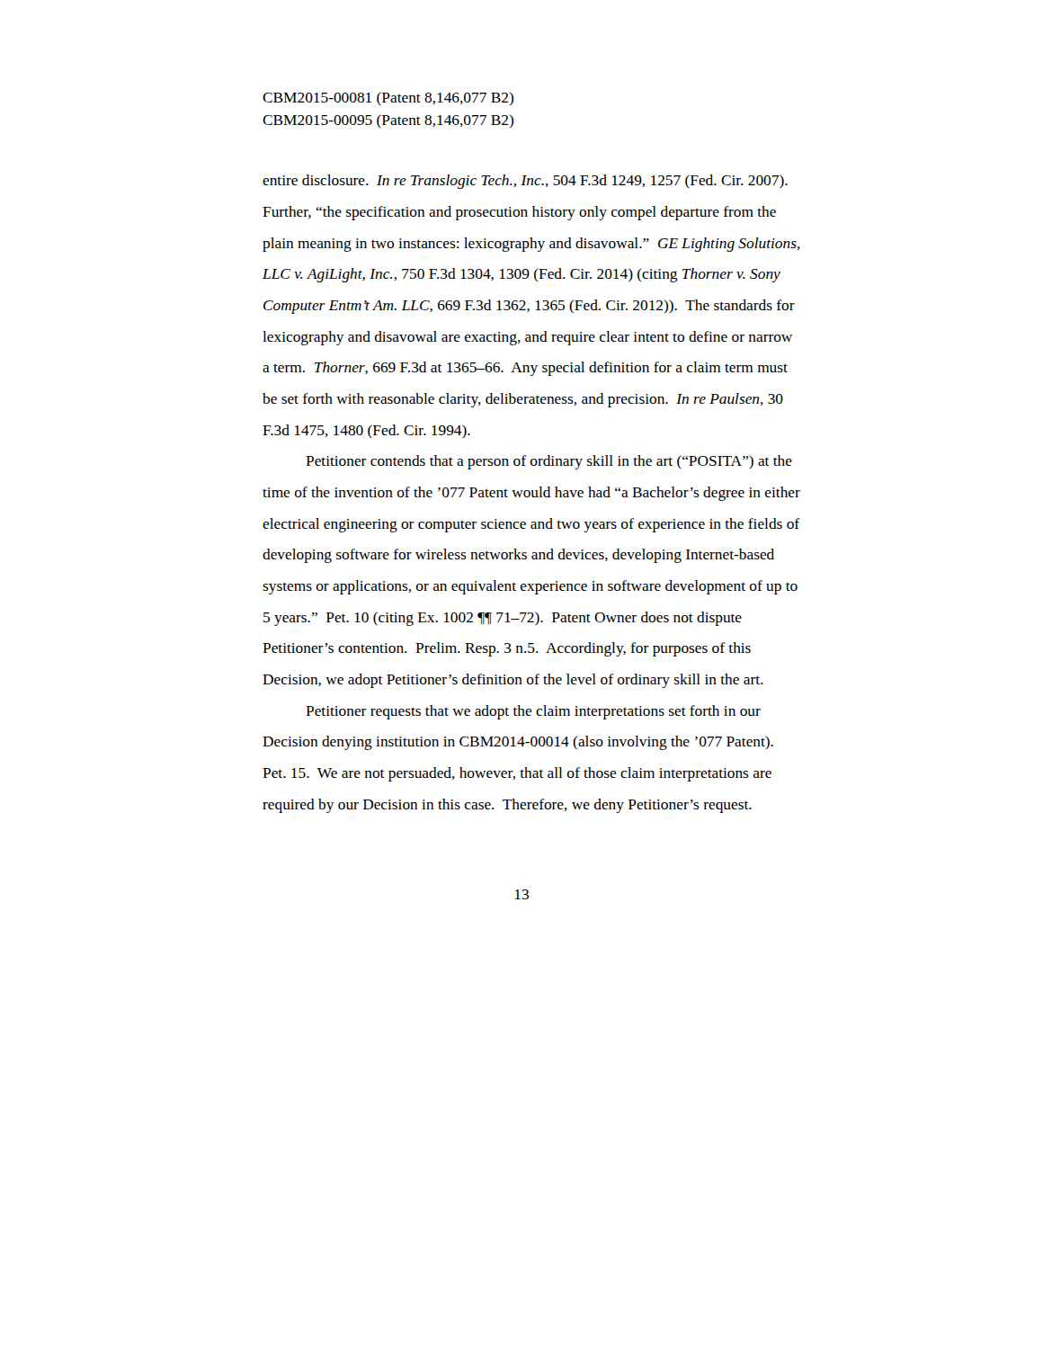CBM2015-00081 (Patent 8,146,077 B2)
CBM2015-00095 (Patent 8,146,077 B2)
entire disclosure. In re Translogic Tech., Inc., 504 F.3d 1249, 1257 (Fed. Cir. 2007). Further, “the specification and prosecution history only compel departure from the plain meaning in two instances: lexicography and disavowal.” GE Lighting Solutions, LLC v. AgiLight, Inc., 750 F.3d 1304, 1309 (Fed. Cir. 2014) (citing Thorner v. Sony Computer Entm’t Am. LLC, 669 F.3d 1362, 1365 (Fed. Cir. 2012)). The standards for lexicography and disavowal are exacting, and require clear intent to define or narrow a term. Thorner, 669 F.3d at 1365–66. Any special definition for a claim term must be set forth with reasonable clarity, deliberateness, and precision. In re Paulsen, 30 F.3d 1475, 1480 (Fed. Cir. 1994).
Petitioner contends that a person of ordinary skill in the art (“POSITA”) at the time of the invention of the ’077 Patent would have had “a Bachelor’s degree in either electrical engineering or computer science and two years of experience in the fields of developing software for wireless networks and devices, developing Internet-based systems or applications, or an equivalent experience in software development of up to 5 years.” Pet. 10 (citing Ex. 1002 ¶¶ 71–72). Patent Owner does not dispute Petitioner’s contention. Prelim. Resp. 3 n.5. Accordingly, for purposes of this Decision, we adopt Petitioner’s definition of the level of ordinary skill in the art.
Petitioner requests that we adopt the claim interpretations set forth in our Decision denying institution in CBM2014-00014 (also involving the ’077 Patent). Pet. 15. We are not persuaded, however, that all of those claim interpretations are required by our Decision in this case. Therefore, we deny Petitioner’s request.
13